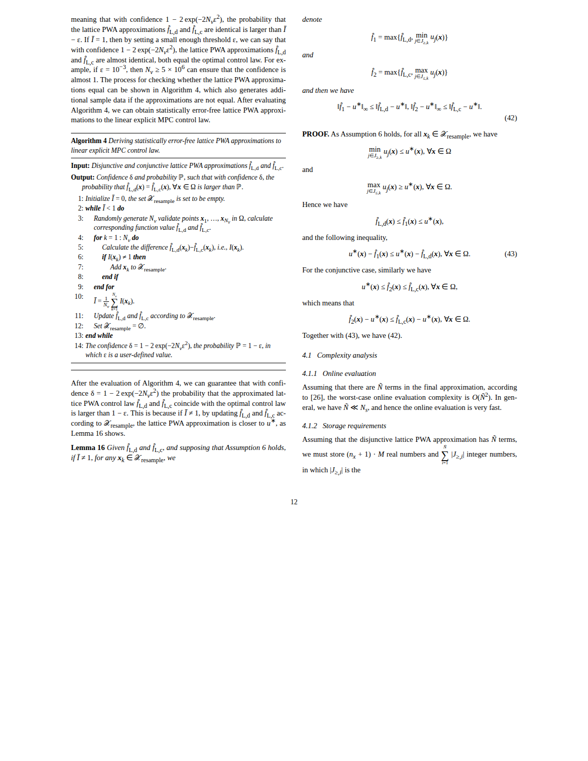meaning that with confidence 1 − 2 exp(−2Nvε2), the probability that the lattice PWA approximations f̂L,d and f̂L,c are identical is larger than Ī − ε. If Ī = 1, then by setting a small enough threshold ε, we can say that with confidence 1 − 2 exp(−2Nvε2), the lattice PWA approximations f̂L,d and f̂L,c are almost identical, both equal the optimal control law. For example, if ε = 10−3, then Nv ≥ 5 × 106 can ensure that the confidence is almost 1. The process for checking whether the lattice PWA approximations equal can be shown in Algorithm 4, which also generates additional sample data if the approximations are not equal. After evaluating Algorithm 4, we can obtain statistically error-free lattice PWA approximations to the linear explicit MPC control law.
Algorithm 4 Deriving statistically error-free lattice PWA approximations to linear explicit MPC control law.
Input: Disjunctive and conjunctive lattice PWA approximations f̂L,d and f̂L,c.
Output: Confidence δ and probability ℙ, such that with confidence δ, the probability that f̂L,d(x) = f̂L,c(x), ∀x ∈ Ω is larger than ℙ.
Initialize Ī = 0, the set 𝒳resample is set to be empty.
while Ī < 1 do
Randomly generate Nv validate points x1, …, xNv in Ω, calculate corresponding function value f̂L,d and f̂L,c.
for k = 1 : Nv do
Calculate the difference f̂L,d(xk)−f̂L,c(xk), i.e., I(xk).
if I(xk) ≠ 1 then
Add xk to 𝒳resample.
end if
end for
Ī = 1 Nv Nv∑k=1 I(xk).
Update f̂L,d and f̂L,c according to 𝒳resample.
Set 𝒳resample = ∅.
end while
The confidence δ = 1 − 2 exp(−2Nvε2), the probability ℙ = 1 − ε, in which ε is a user-defined value.
After the evaluation of Algorithm 4, we can guarantee that with confidence δ = 1 − 2 exp(−2Nvε2) the probability that the approximated lattice PWA control law f̂L,d and f̂L,c coincide with the optimal control law is larger than 1 − ε. This is because if Ī ≠ 1, by updating f̂L,d and f̂L,c according to 𝒳resample, the lattice PWA approximation is closer to u∗, as Lemma 16 shows.
Lemma 16 Given f̂L,d and f̂L,c, and supposing that Assumption 6 holds, if Ī ≠ 1, for any xk ∈ 𝒳resample, we
denote
f̂1 = max{f̂L,d, min j∈J≥,k uj(x)}
and
f̂2 = max{f̂L,c, max j∈J≤,k uj(x)}
and then we have
‖f̂1 − u∗‖∞ ≤ ‖f̂L,d − u∗‖, ‖f̂2 − u∗‖∞ ≤ ‖f̂L,c − u∗‖.
(42)
PROOF. As Assumption 6 holds, for all xk ∈ 𝒳resample, we have
min j∈J≥,k uj(x) ≤ u∗(x), ∀x ∈ Ω
and
max j∈J≤,k uj(x) ≥ u∗(x), ∀x ∈ Ω.
Hence we have
f̂L,d(x) ≤ f̂1(x) ≤ u∗(x),
and the following inequality,
u∗(x) − f̂1(x) ≤ u∗(x) − f̂L,d(x), ∀x ∈ Ω. (43)
For the conjunctive case, similarly we have
u∗(x) ≤ f̂2(x) ≤ f̂L,c(x), ∀x ∈ Ω,
which means that
f̂2(x) − u∗(x) ≤ f̂L,c(x) − u∗(x), ∀x ∈ Ω.
Together with (43), we have (42).
4.1 Complexity analysis
4.1.1 Online evaluation
Assuming that there are Ñ terms in the final approximation, according to [26], the worst-case online evaluation complexity is O(Ñ2). In general, we have Ñ ≪ Ns, and hence the online evaluation is very fast.
4.1.2 Storage requirements
Assuming that the disjunctive lattice PWA approximation has Ñ terms, we must store (nx + 1) · M real numbers and Ñ∑i=1 |J≥,i| integer numbers, in which |J≥,i| is the
12